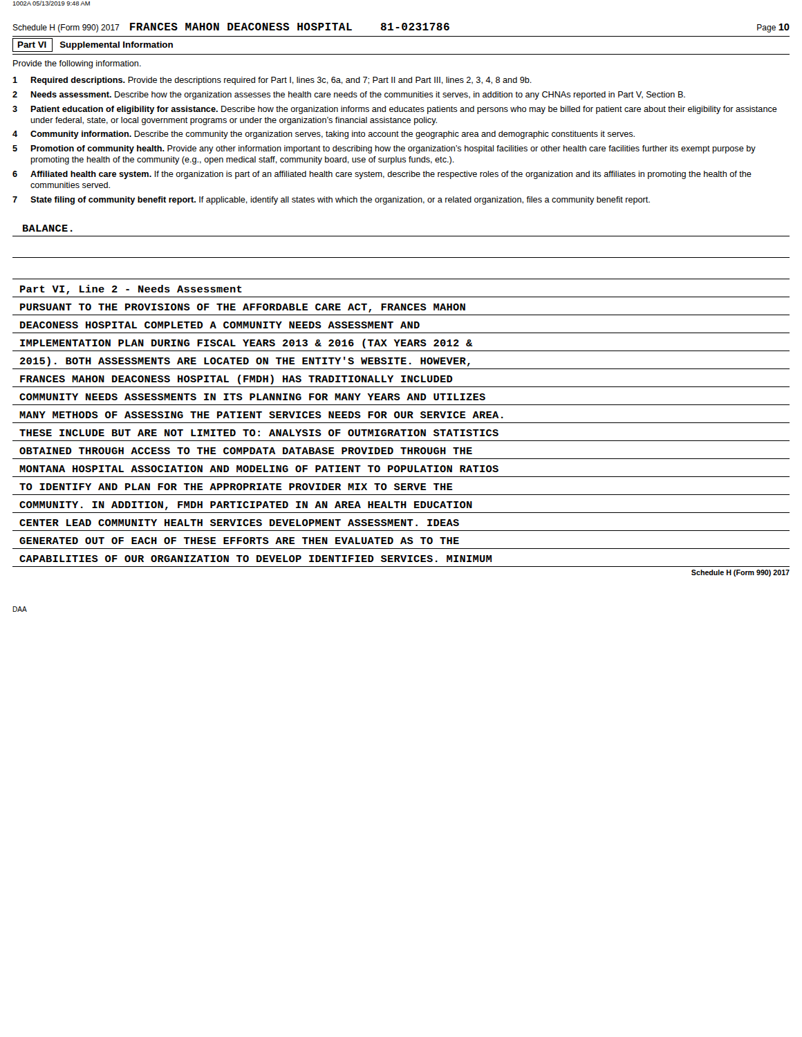1002A 05/13/2019 9:48 AM
Schedule H (Form 990) 2017 FRANCES MAHON DEACONESS HOSPITAL 81-0231786 Page 10
Part VI Supplemental Information
Provide the following information.
| 1 | Required descriptions. Provide the descriptions required for Part I, lines 3c, 6a, and 7; Part II and Part III, lines 2, 3, 4, 8 and 9b. |
| 2 | Needs assessment. Describe how the organization assesses the health care needs of the communities it serves, in addition to any CHNAs reported in Part V, Section B. |
| 3 | Patient education of eligibility for assistance. Describe how the organization informs and educates patients and persons who may be billed for patient care about their eligibility for assistance under federal, state, or local government programs or under the organization’s financial assistance policy. |
| 4 | Community information. Describe the community the organization serves, taking into account the geographic area and demographic constituents it serves. |
| 5 | Promotion of community health. Provide any other information important to describing how the organization’s hospital facilities or other health care facilities further its exempt purpose by promoting the health of the community (e.g., open medical staff, community board, use of surplus funds, etc.). |
| 6 | Affiliated health care system. If the organization is part of an affiliated health care system, describe the respective roles of the organization and its affiliates in promoting the health of the communities served. |
| 7 | State filing of community benefit report. If applicable, identify all states with which the organization, or a related organization, files a community benefit report. |
BALANCE.
Part VI, Line 2 - Needs Assessment
PURSUANT TO THE PROVISIONS OF THE AFFORDABLE CARE ACT, FRANCES MAHON
DEACONESS HOSPITAL COMPLETED A COMMUNITY NEEDS ASSESSMENT AND
IMPLEMENTATION PLAN DURING FISCAL YEARS 2013 & 2016 (TAX YEARS 2012 &
2015). BOTH ASSESSMENTS ARE LOCATED ON THE ENTITY'S WEBSITE. HOWEVER,
FRANCES MAHON DEACONESS HOSPITAL (FMDH) HAS TRADITIONALLY INCLUDED
COMMUNITY NEEDS ASSESSMENTS IN ITS PLANNING FOR MANY YEARS AND UTILIZES
MANY METHODS OF ASSESSING THE PATIENT SERVICES NEEDS FOR OUR SERVICE AREA.
THESE INCLUDE BUT ARE NOT LIMITED TO: ANALYSIS OF OUTMIGRATION STATISTICS
OBTAINED THROUGH ACCESS TO THE COMPDATA DATABASE PROVIDED THROUGH THE
MONTANA HOSPITAL ASSOCIATION AND MODELING OF PATIENT TO POPULATION RATIOS
TO IDENTIFY AND PLAN FOR THE APPROPRIATE PROVIDER MIX TO SERVE THE
COMMUNITY. IN ADDITION, FMDH PARTICIPATED IN AN AREA HEALTH EDUCATION
CENTER LEAD COMMUNITY HEALTH SERVICES DEVELOPMENT ASSESSMENT. IDEAS
GENERATED OUT OF EACH OF THESE EFFORTS ARE THEN EVALUATED AS TO THE
CAPABILITIES OF OUR ORGANIZATION TO DEVELOP IDENTIFIED SERVICES. MINIMUM
Schedule H (Form 990) 2017
DAA